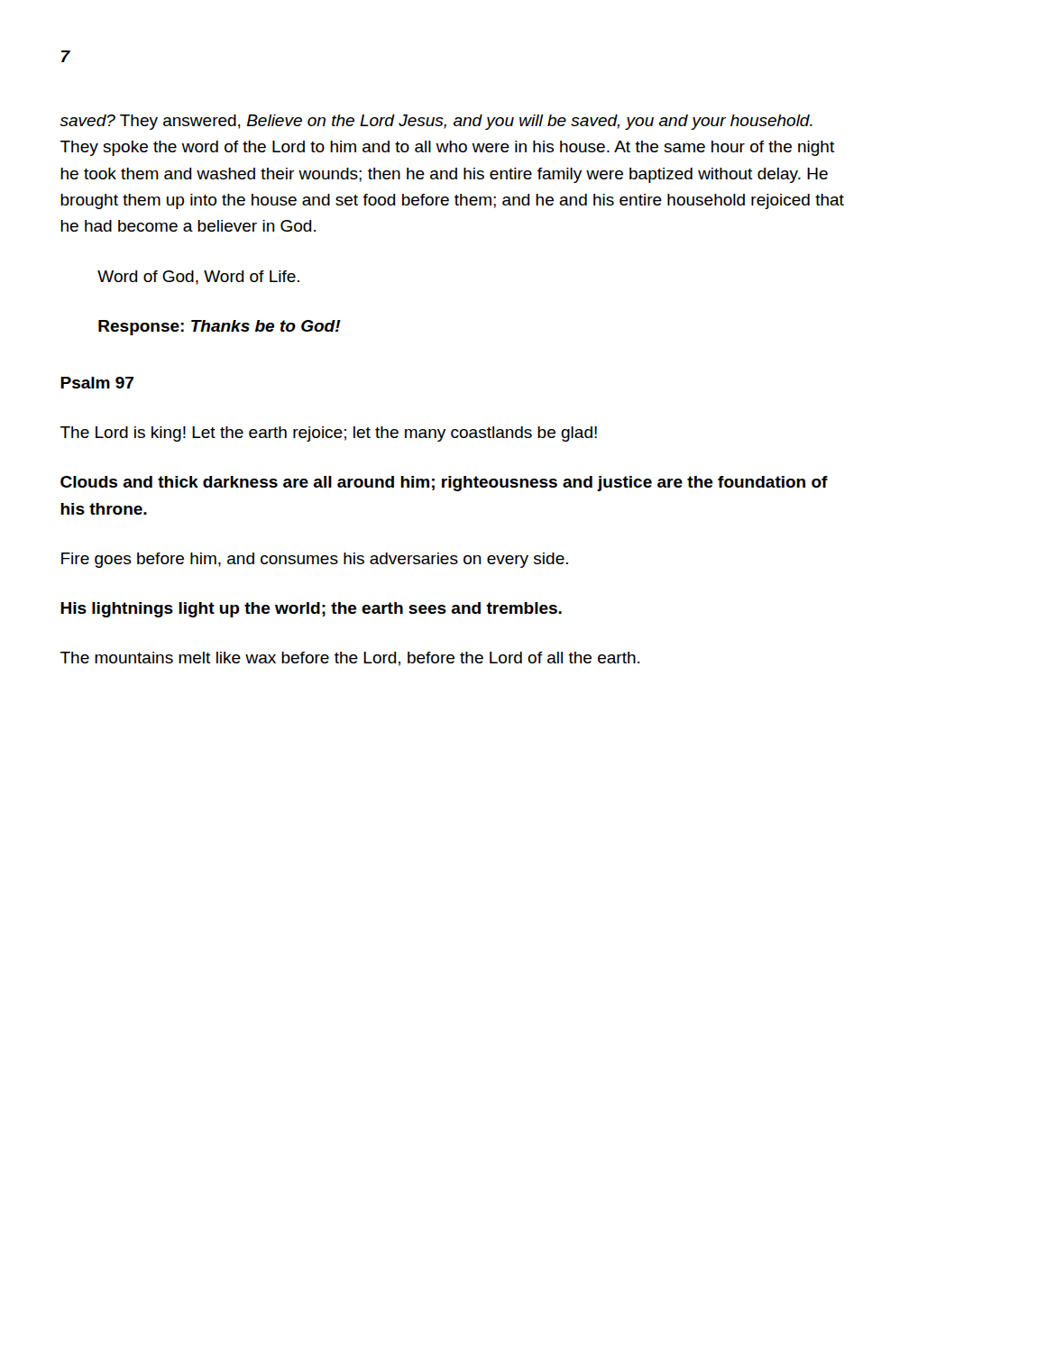7
saved? They answered, Believe on the Lord Jesus, and you will be saved, you and your household. They spoke the word of the Lord to him and to all who were in his house. At the same hour of the night he took them and washed their wounds; then he and his entire family were baptized without delay. He brought them up into the house and set food before them; and he and his entire household rejoiced that he had become a believer in God.
Word of God, Word of Life.
Response: Thanks be to God!
Psalm 97
The Lord is king! Let the earth rejoice; let the many coastlands be glad!
Clouds and thick darkness are all around him; righteousness and justice are the foundation of his throne.
Fire goes before him, and consumes his adversaries on every side.
His lightnings light up the world; the earth sees and trembles.
The mountains melt like wax before the Lord, before the Lord of all the earth.